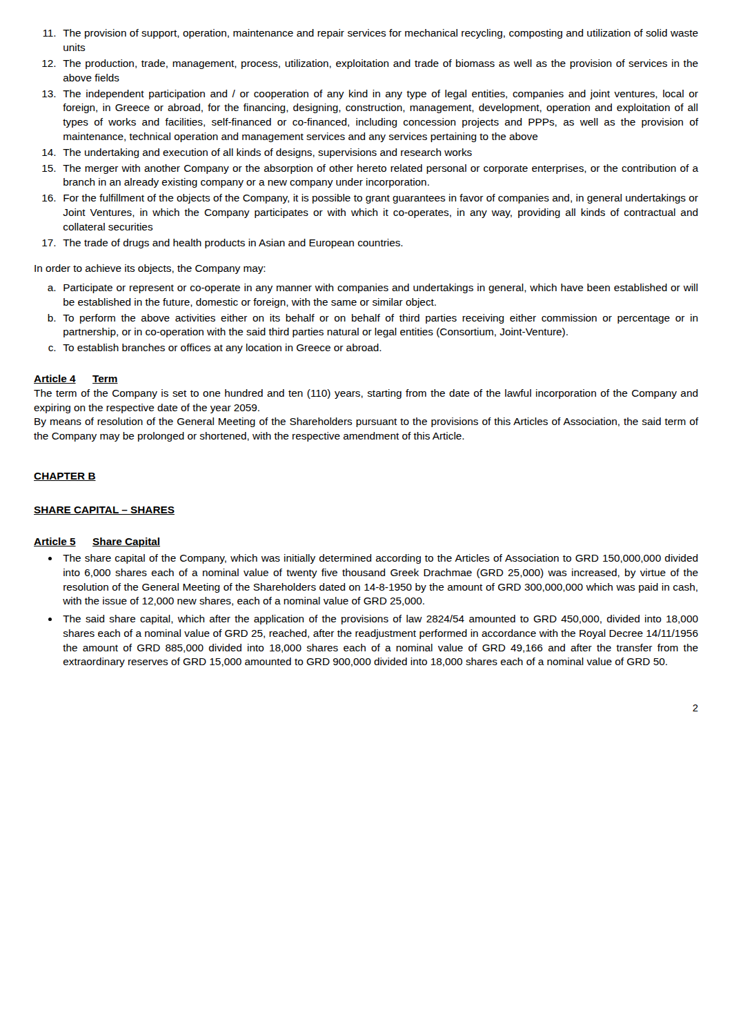The provision of support, operation, maintenance and repair services for mechanical recycling, composting and utilization of solid waste units
The production, trade, management, process, utilization, exploitation and trade of biomass as well as the provision of services in the above fields
The independent participation and / or cooperation of any kind in any type of legal entities, companies and joint ventures, local or foreign, in Greece or abroad, for the financing, designing, construction, management, development, operation and exploitation of all types of works and facilities, self-financed or co-financed, including concession projects and PPPs, as well as the provision of maintenance, technical operation and management services and any services pertaining to the above
The undertaking and execution of all kinds of designs, supervisions and research works
The merger with another Company or the absorption of other hereto related personal or corporate enterprises, or the contribution of a branch in an already existing company or a new company under incorporation.
For the fulfillment of the objects of the Company, it is possible to grant guarantees in favor of companies and, in general undertakings or Joint Ventures, in which the Company participates or with which it co-operates, in any way, providing all kinds of contractual and collateral securities
The trade of drugs and health products in Asian and European countries.
In order to achieve its objects, the Company may:
Participate or represent or co-operate in any manner with companies and undertakings in general, which have been established or will be established in the future, domestic or foreign, with the same or similar object.
To perform the above activities either on its behalf or on behalf of third parties receiving either commission or percentage or in partnership, or in co-operation with the said third parties natural or legal entities (Consortium, Joint-Venture).
To establish branches or offices at any location in Greece or abroad.
Article 4 Term
The term of the Company is set to one hundred and ten (110) years, starting from the date of the lawful incorporation of the Company and expiring on the respective date of the year 2059.
By means of resolution of the General Meeting of the Shareholders pursuant to the provisions of this Articles of Association, the said term of the Company may be prolonged or shortened, with the respective amendment of this Article.
CHAPTER B
SHARE CAPITAL – SHARES
Article 5 Share Capital
The share capital of the Company, which was initially determined according to the Articles of Association to GRD 150,000,000 divided into 6,000 shares each of a nominal value of twenty five thousand Greek Drachmae (GRD 25,000) was increased, by virtue of the resolution of the General Meeting of the Shareholders dated on 14-8-1950 by the amount of GRD 300,000,000 which was paid in cash, with the issue of 12,000 new shares, each of a nominal value of GRD 25,000.
The said share capital, which after the application of the provisions of law 2824/54 amounted to GRD 450,000, divided into 18,000 shares each of a nominal value of GRD 25, reached, after the readjustment performed in accordance with the Royal Decree 14/11/1956 the amount of GRD 885,000 divided into 18,000 shares each of a nominal value of GRD 49,166 and after the transfer from the extraordinary reserves of GRD 15,000 amounted to GRD 900,000 divided into 18,000 shares each of a nominal value of GRD 50.
2